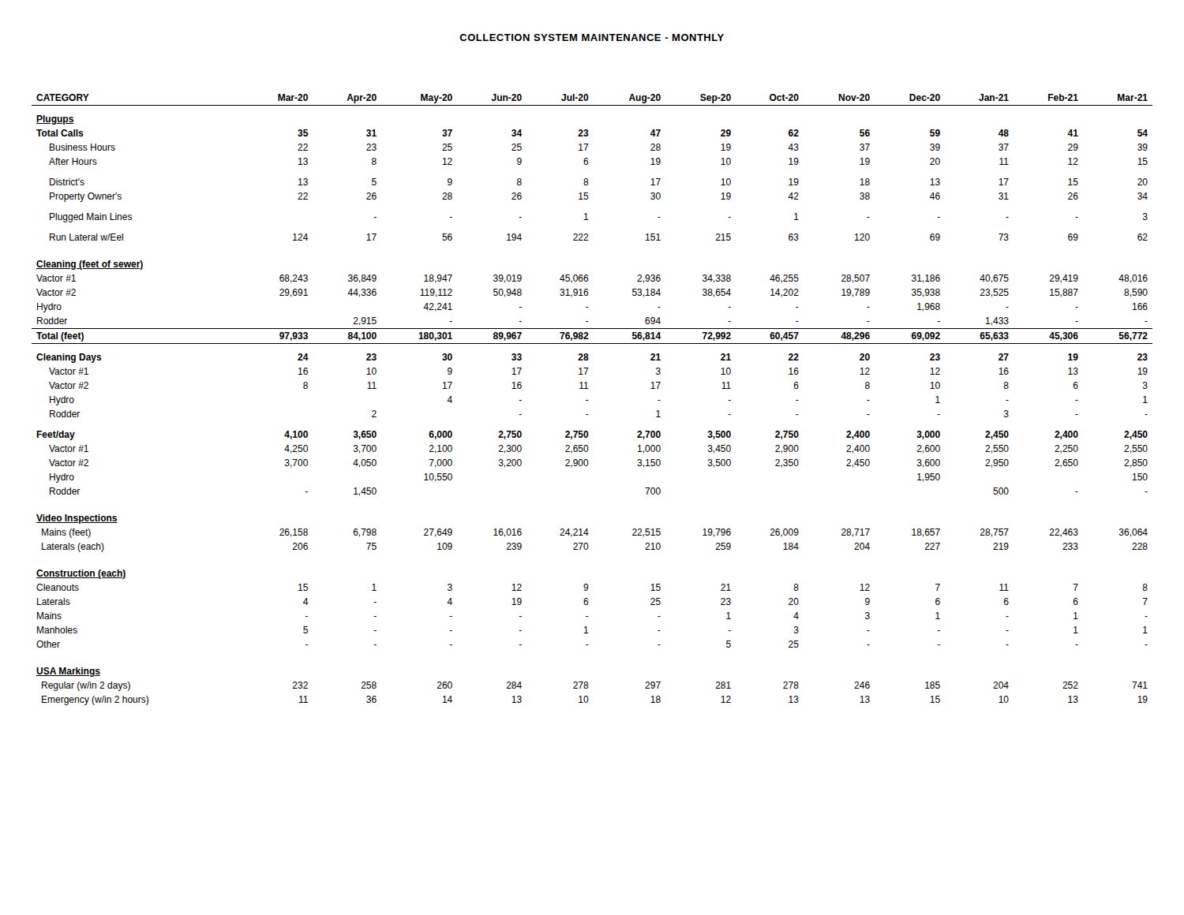COLLECTION SYSTEM MAINTENANCE - MONTHLY
| CATEGORY | Mar-20 | Apr-20 | May-20 | Jun-20 | Jul-20 | Aug-20 | Sep-20 | Oct-20 | Nov-20 | Dec-20 | Jan-21 | Feb-21 | Mar-21 |
| --- | --- | --- | --- | --- | --- | --- | --- | --- | --- | --- | --- | --- | --- |
| Plugups |
| Total Calls | 35 | 31 | 37 | 34 | 23 | 47 | 29 | 62 | 56 | 59 | 48 | 41 | 54 |
| Business Hours | 22 | 23 | 25 | 25 | 17 | 28 | 19 | 43 | 37 | 39 | 37 | 29 | 39 |
| After Hours | 13 | 8 | 12 | 9 | 6 | 19 | 10 | 19 | 19 | 20 | 11 | 12 | 15 |
| District's | 13 | 5 | 9 | 8 | 8 | 17 | 10 | 19 | 18 | 13 | 17 | 15 | 20 |
| Property Owner's | 22 | 26 | 28 | 26 | 15 | 30 | 19 | 42 | 38 | 46 | 31 | 26 | 34 |
| Plugged Main Lines | | - | - | - | 1 | - | - | 1 | - | - | - | - | 3 |
| Run Lateral w/Eel | 124 | 17 | 56 | 194 | 222 | 151 | 215 | 63 | 120 | 69 | 73 | 69 | 62 |
| Cleaning (feet of sewer) |
| Vactor #1 | 68,243 | 36,849 | 18,947 | 39,019 | 45,066 | 2,936 | 34,338 | 46,255 | 28,507 | 31,186 | 40,675 | 29,419 | 48,016 |
| Vactor #2 | 29,691 | 44,336 | 119,112 | 50,948 | 31,916 | 53,184 | 38,654 | 14,202 | 19,789 | 35,938 | 23,525 | 15,887 | 8,590 |
| Hydro | | | 42,241 | - | - | - | - | - | - | 1,968 | - | - | 166 |
| Rodder | | 2,915 | - | - | - | 694 | - | - | - | - | 1,433 | - | - |
| Total (feet) | 97,933 | 84,100 | 180,301 | 89,967 | 76,982 | 56,814 | 72,992 | 60,457 | 48,296 | 69,092 | 65,633 | 45,306 | 56,772 |
| Cleaning Days | 24 | 23 | 30 | 33 | 28 | 21 | 21 | 22 | 20 | 23 | 27 | 19 | 23 |
| Vactor #1 | 16 | 10 | 9 | 17 | 17 | 3 | 10 | 16 | 12 | 12 | 16 | 13 | 19 |
| Vactor #2 | 8 | 11 | 17 | 16 | 11 | 17 | 11 | 6 | 8 | 10 | 8 | 6 | 3 |
| Hydro | | | 4 | - | - | - | - | - | - | 1 | - | - | 1 |
| Rodder | | 2 | | - | - | 1 | - | - | - | - | 3 | - | - |
| Feet/day | 4,100 | 3,650 | 6,000 | 2,750 | 2,750 | 2,700 | 3,500 | 2,750 | 2,400 | 3,000 | 2,450 | 2,400 | 2,450 |
| Vactor #1 | 4,250 | 3,700 | 2,100 | 2,300 | 2,650 | 1,000 | 3,450 | 2,900 | 2,400 | 2,600 | 2,550 | 2,250 | 2,550 |
| Vactor #2 | 3,700 | 4,050 | 7,000 | 3,200 | 2,900 | 3,150 | 3,500 | 2,350 | 2,450 | 3,600 | 2,950 | 2,650 | 2,850 |
| Hydro | | | 10,550 | | | | | | | 1,950 | | | 150 |
| Rodder | - | 1,450 | | | | 700 | | | | | 500 | - | - |
| Video Inspections |
| Mains (feet) | 26,158 | 6,798 | 27,649 | 16,016 | 24,214 | 22,515 | 19,796 | 26,009 | 28,717 | 18,657 | 28,757 | 22,463 | 36,064 |
| Laterals (each) | 206 | 75 | 109 | 239 | 270 | 210 | 259 | 184 | 204 | 227 | 219 | 233 | 228 |
| Construction (each) |
| Cleanouts | 15 | 1 | 3 | 12 | 9 | 15 | 21 | 8 | 12 | 7 | 11 | 7 | 8 |
| Laterals | 4 | - | 4 | 19 | 6 | 25 | 23 | 20 | 9 | 6 | 6 | 6 | 7 |
| Mains | - | - | - | - | - | - | 1 | 4 | 3 | 1 | - | 1 | - |
| Manholes | 5 | - | - | - | 1 | - | - | 3 | - | - | - | 1 | 1 |
| Other | - | - | - | - | - | - | 5 | 25 | - | - | - | - | - |
| USA Markings |
| Regular (w/in 2 days) | 232 | 258 | 260 | 284 | 278 | 297 | 281 | 278 | 246 | 185 | 204 | 252 | 741 |
| Emergency (w/in 2 hours) | 11 | 36 | 14 | 13 | 10 | 18 | 12 | 13 | 13 | 15 | 10 | 13 | 19 |